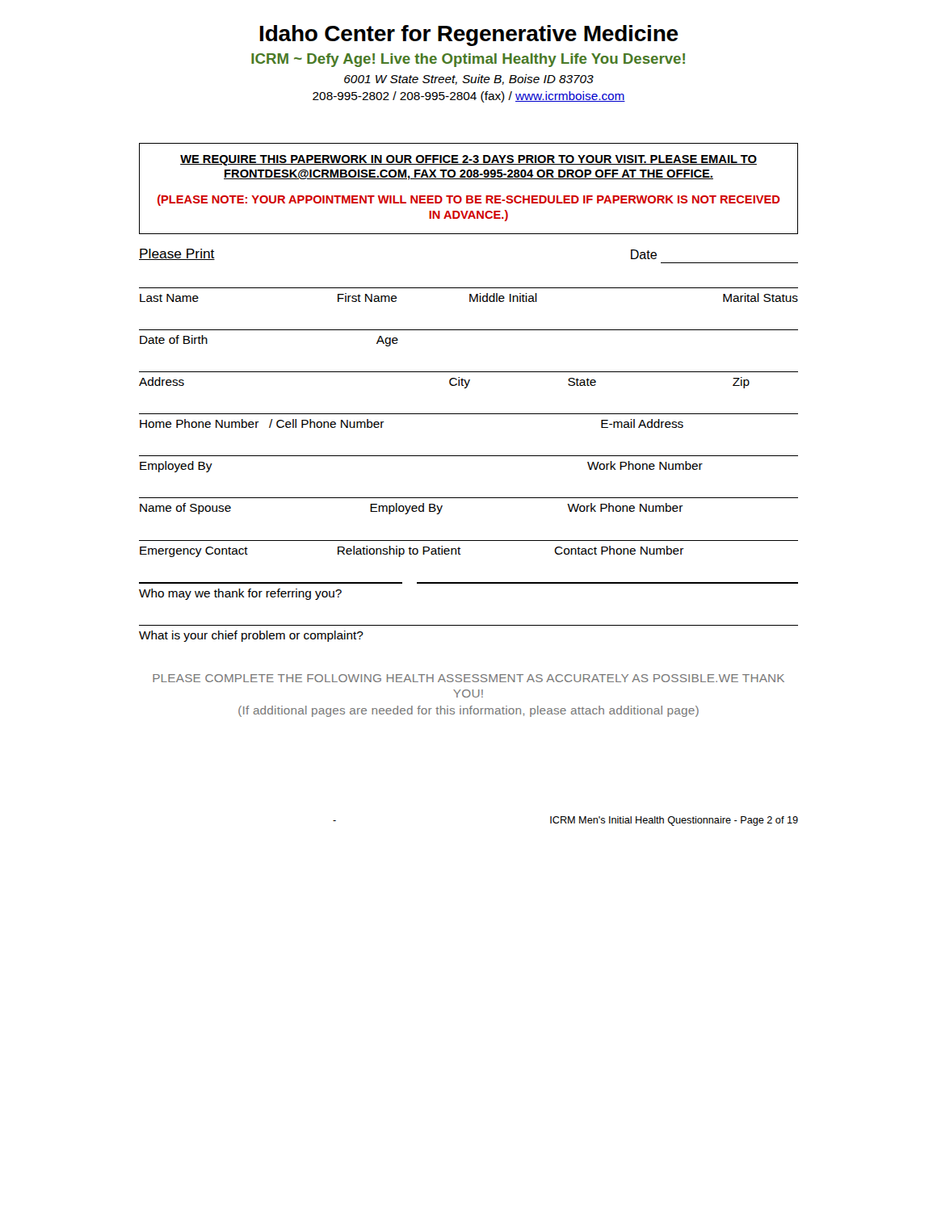Idaho Center for Regenerative Medicine
ICRM ~ Defy Age! Live the Optimal Healthy Life You Deserve!
6001 W State Street, Suite B, Boise ID 83703
208-995-2802 / 208-995-2804 (fax) / www.icrmboise.com
WE REQUIRE THIS PAPERWORK IN OUR OFFICE 2-3 DAYS PRIOR TO YOUR VISIT. PLEASE EMAIL TO FRONTDESK@ICRMBOISE.COM, FAX TO 208-995-2804 OR DROP OFF AT THE OFFICE.
(PLEASE NOTE: YOUR APPOINTMENT WILL NEED TO BE RE-SCHEDULED IF PAPERWORK IS NOT RECEIVED IN ADVANCE.)
Please Print
Date
Last Name First Name Middle Initial Marital Status
Date of Birth Age
Address City State Zip
Home Phone Number / Cell Phone Number E-mail Address
Employed By Work Phone Number
Name of Spouse Employed By Work Phone Number
Emergency Contact Relationship to Patient Contact Phone Number
Who may we thank for referring you?
What is your chief problem or complaint?
PLEASE COMPLETE THE FOLLOWING HEALTH ASSESSMENT AS ACCURATELY AS POSSIBLE.WE THANK YOU! (If additional pages are needed for this information, please attach additional page)
- ICRM Men's Initial Health Questionnaire - Page 2 of 19